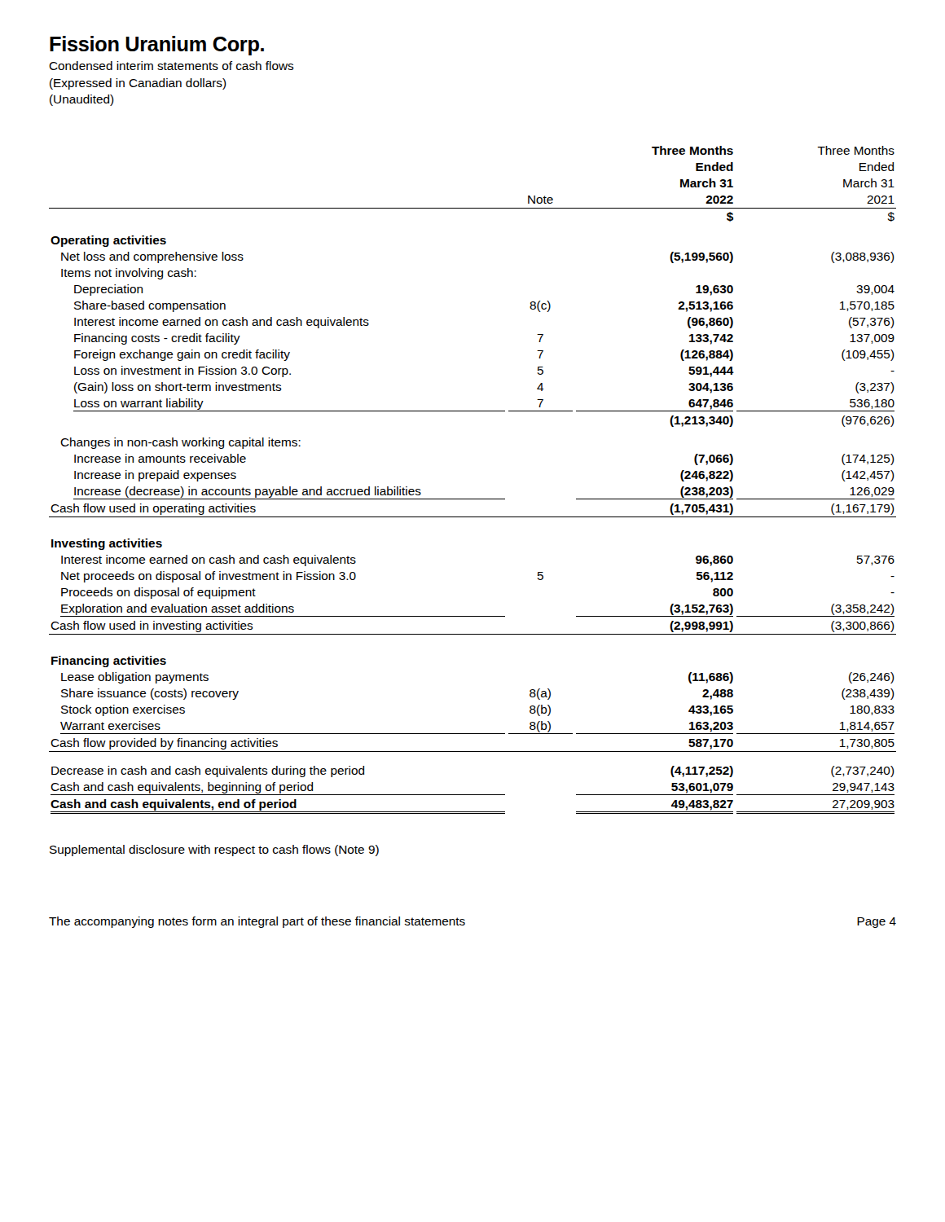Fission Uranium Corp.
Condensed interim statements of cash flows
(Expressed in Canadian dollars)
(Unaudited)
| | | Three Months | Three Months |
| | | Ended | Ended |
| | | March 31 | March 31 |
| | Note | 2022 | 2021 |
| | | $ | $ |
| Operating activities | | | |
| Net loss and comprehensive loss | | (5,199,560) | (3,088,936) |
| Items not involving cash: | | | |
| Depreciation | | 19,630 | 39,004 |
| Share-based compensation | 8(c) | 2,513,166 | 1,570,185 |
| Interest income earned on cash and cash equivalents | | (96,860) | (57,376) |
| Financing costs - credit facility | 7 | 133,742 | 137,009 |
| Foreign exchange gain on credit facility | 7 | (126,884) | (109,455) |
| Loss on investment in Fission 3.0 Corp. | 5 | 591,444 | - |
| (Gain) loss on short-term investments | 4 | 304,136 | (3,237) |
| Loss on warrant liability | 7 | 647,846 | 536,180 |
| | | (1,213,340) | (976,626) |
| Changes in non-cash working capital items: | | | |
| Increase in amounts receivable | | (7,066) | (174,125) |
| Increase in prepaid expenses | | (246,822) | (142,457) |
| Increase (decrease) in accounts payable and accrued liabilities | | (238,203) | 126,029 |
| Cash flow used in operating activities | | (1,705,431) | (1,167,179) |
| Investing activities | | | |
| Interest income earned on cash and cash equivalents | | 96,860 | 57,376 |
| Net proceeds on disposal of investment in Fission 3.0 | 5 | 56,112 | - |
| Proceeds on disposal of equipment | | 800 | - |
| Exploration and evaluation asset additions | | (3,152,763) | (3,358,242) |
| Cash flow used in investing activities | | (2,998,991) | (3,300,866) |
| Financing activities | | | |
| Lease obligation payments | | (11,686) | (26,246) |
| Share issuance (costs) recovery | 8(a) | 2,488 | (238,439) |
| Stock option exercises | 8(b) | 433,165 | 180,833 |
| Warrant exercises | 8(b) | 163,203 | 1,814,657 |
| Cash flow provided by financing activities | | 587,170 | 1,730,805 |
| Decrease in cash and cash equivalents during the period | | (4,117,252) | (2,737,240) |
| Cash and cash equivalents, beginning of period | | 53,601,079 | 29,947,143 |
| Cash and cash equivalents, end of period | | 49,483,827 | 27,209,903 |
Supplemental disclosure with respect to cash flows (Note 9)
The accompanying notes form an integral part of these financial statements Page 4